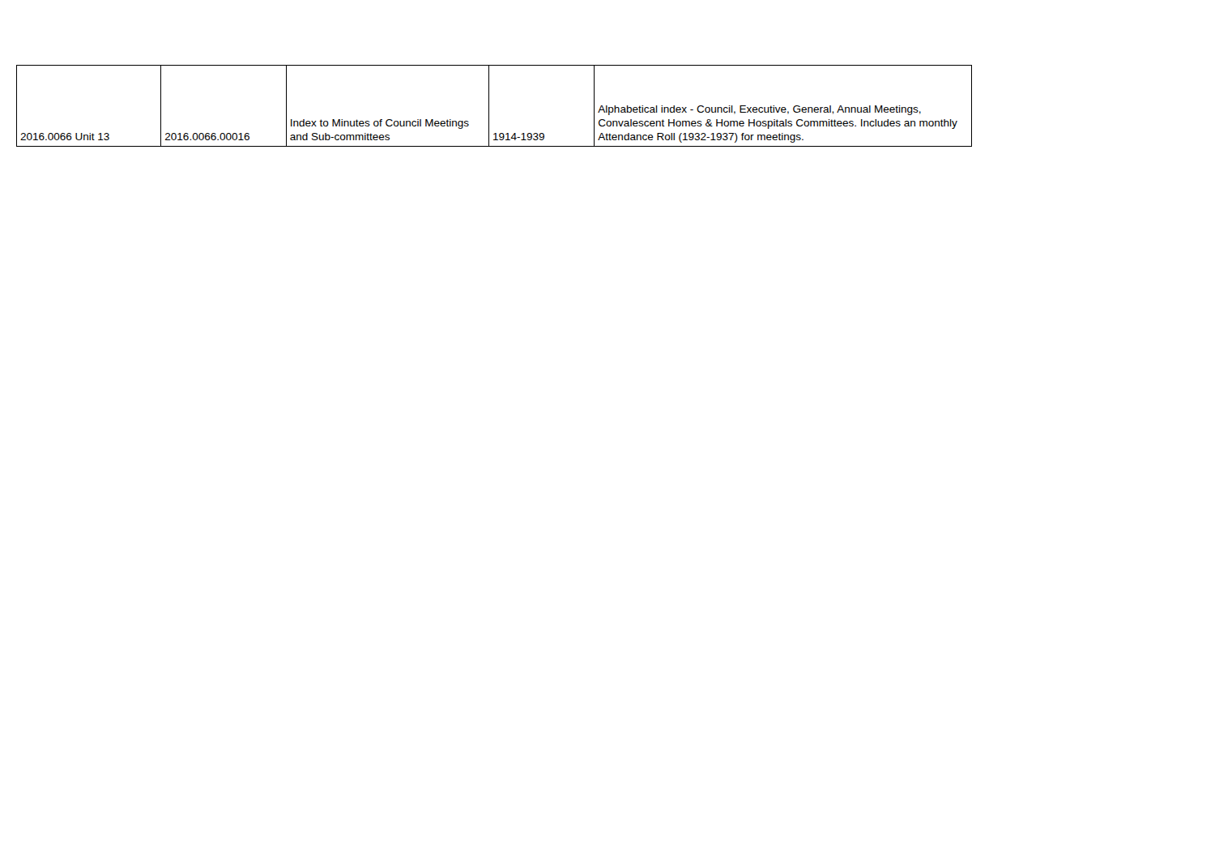| 2016.0066 Unit 13 | 2016.0066.00016 | Index to Minutes of Council Meetings and Sub-committees | 1914-1939 | Alphabetical index - Council, Executive, General, Annual Meetings, Convalescent Homes & Home Hospitals Committees. Includes an monthly Attendance Roll (1932-1937) for meetings. |